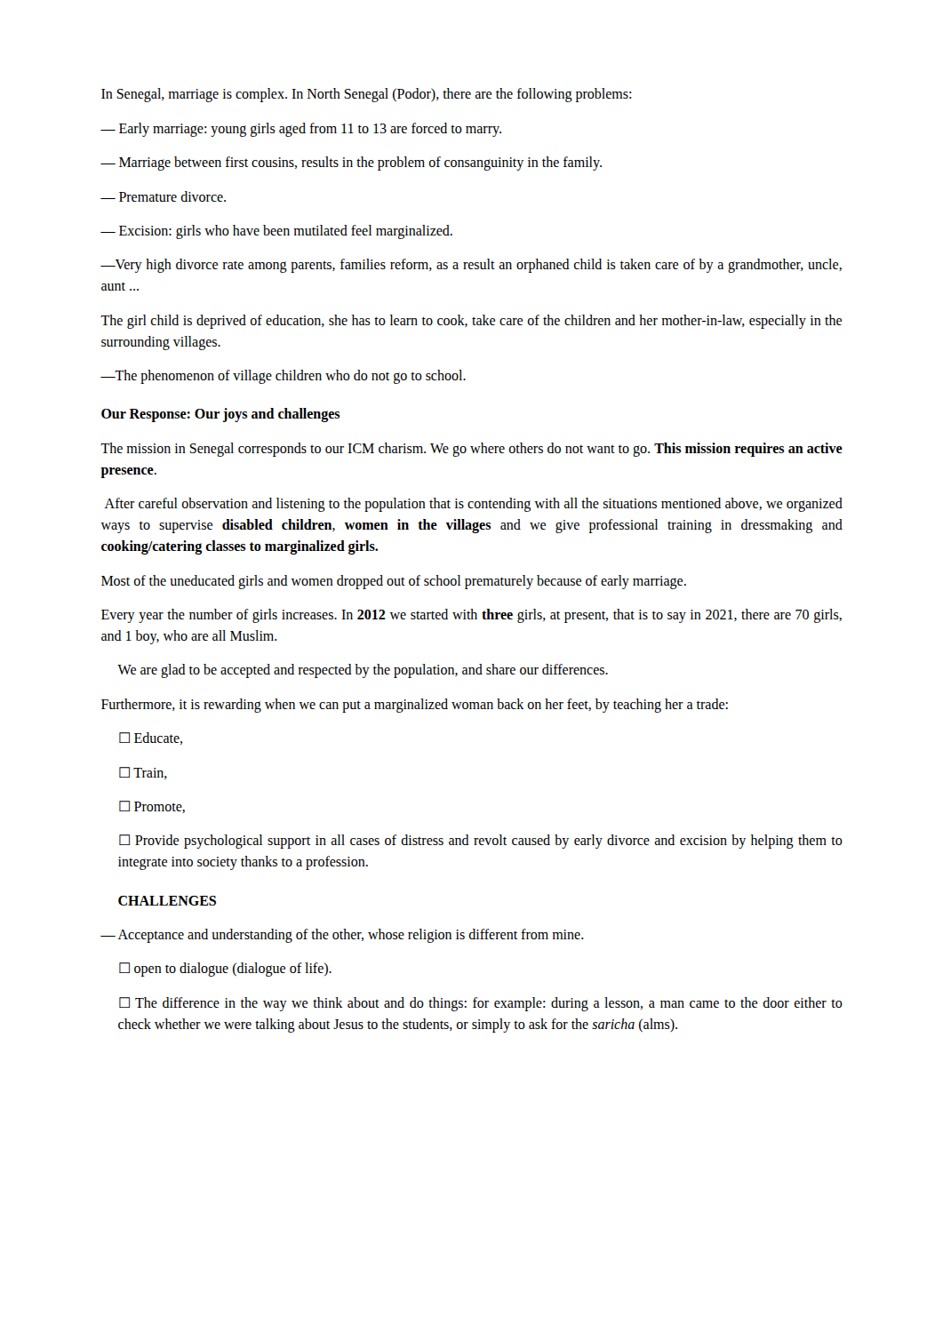In Senegal, marriage is complex. In North Senegal (Podor), there are the following problems:
— Early marriage: young girls aged from 11 to 13 are forced to marry.
— Marriage between first cousins, results in the problem of consanguinity in the family.
— Premature divorce.
— Excision: girls who have been mutilated feel marginalized.
—Very high divorce rate among parents, families reform, as a result an orphaned child is taken care of by a grandmother, uncle, aunt ...
The girl child is deprived of education, she has to learn to cook, take care of the children and her mother-in-law, especially in the surrounding villages.
—The phenomenon of village children who do not go to school.
Our Response: Our joys and challenges
The mission in Senegal corresponds to our ICM charism. We go where others do not want to go. This mission requires an active presence.
After careful observation and listening to the population that is contending with all the situations mentioned above, we organized ways to supervise disabled children, women in the villages and we give professional training in dressmaking and cooking/catering classes to marginalized girls.
Most of the uneducated girls and women dropped out of school prematurely because of early marriage.
Every year the number of girls increases. In 2012 we started with three girls, at present, that is to say in 2021, there are 70 girls, and 1 boy, who are all Muslim.
We are glad to be accepted and respected by the population, and share our differences.
Furthermore, it is rewarding when we can put a marginalized woman back on her feet, by teaching her a trade:
☐ Educate,
☐ Train,
☐ Promote,
☐ Provide psychological support in all cases of distress and revolt caused by early divorce and excision by helping them to integrate into society thanks to a profession.
CHALLENGES
— Acceptance and understanding of the other, whose religion is different from mine.
☐ open to dialogue (dialogue of life).
☐ The difference in the way we think about and do things: for example: during a lesson, a man came to the door either to check whether we were talking about Jesus to the students, or simply to ask for the saricha (alms).